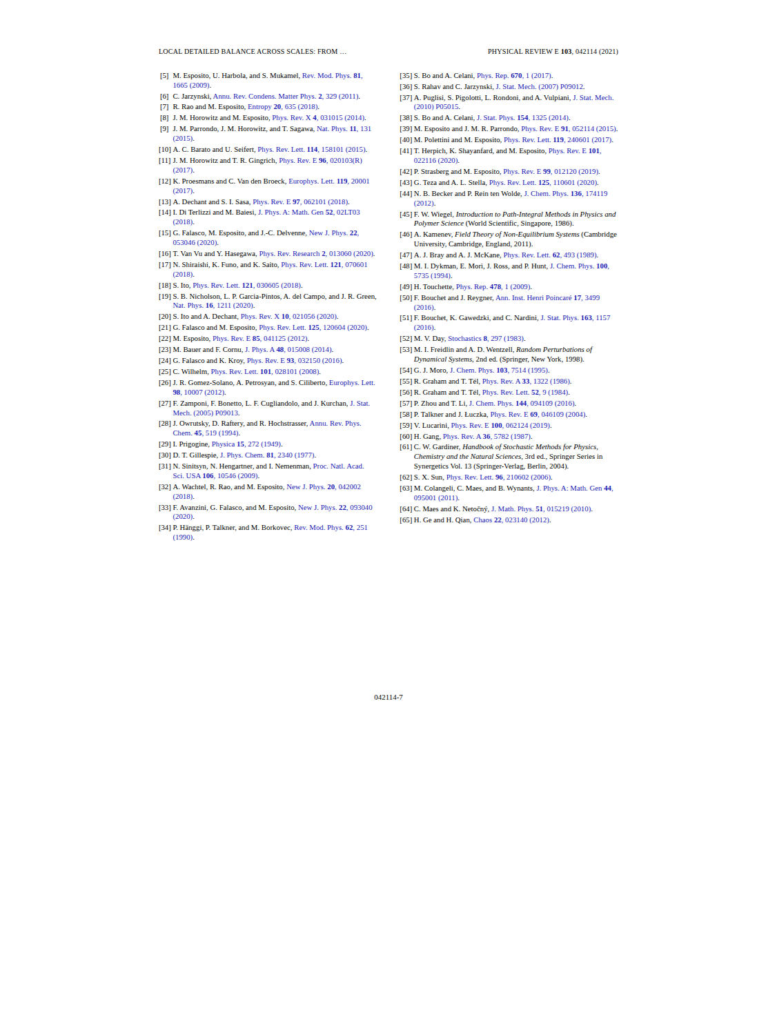Local detailed balance across scales: from …
Physical Review E 103, 042114 (2021)
[5] M. Esposito, U. Harbola, and S. Mukamel, Rev. Mod. Phys. 81, 1665 (2009).
[6] C. Jarzynski, Annu. Rev. Condens. Matter Phys. 2, 329 (2011).
[7] R. Rao and M. Esposito, Entropy 20, 635 (2018).
[8] J. M. Horowitz and M. Esposito, Phys. Rev. X 4, 031015 (2014).
[9] J. M. Parrondo, J. M. Horowitz, and T. Sagawa, Nat. Phys. 11, 131 (2015).
[10] A. C. Barato and U. Seifert, Phys. Rev. Lett. 114, 158101 (2015).
[11] J. M. Horowitz and T. R. Gingrich, Phys. Rev. E 96, 020103(R) (2017).
[12] K. Proesmans and C. Van den Broeck, Europhys. Lett. 119, 20001 (2017).
[13] A. Dechant and S. I. Sasa, Phys. Rev. E 97, 062101 (2018).
[14] I. Di Terlizzi and M. Baiesi, J. Phys. A: Math. Gen 52, 02LT03 (2018).
[15] G. Falasco, M. Esposito, and J.-C. Delvenne, New J. Phys. 22, 053046 (2020).
[16] T. Van Vu and Y. Hasegawa, Phys. Rev. Research 2, 013060 (2020).
[17] N. Shiraishi, K. Funo, and K. Saito, Phys. Rev. Lett. 121, 070601 (2018).
[18] S. Ito, Phys. Rev. Lett. 121, 030605 (2018).
[19] S. B. Nicholson, L. P. Garcia-Pintos, A. del Campo, and J. R. Green, Nat. Phys. 16, 1211 (2020).
[20] S. Ito and A. Dechant, Phys. Rev. X 10, 021056 (2020).
[21] G. Falasco and M. Esposito, Phys. Rev. Lett. 125, 120604 (2020).
[22] M. Esposito, Phys. Rev. E 85, 041125 (2012).
[23] M. Bauer and F. Cornu, J. Phys. A 48, 015008 (2014).
[24] G. Falasco and K. Kroy, Phys. Rev. E 93, 032150 (2016).
[25] C. Wilhelm, Phys. Rev. Lett. 101, 028101 (2008).
[26] J. R. Gomez-Solano, A. Petrosyan, and S. Ciliberto, Europhys. Lett. 98, 10007 (2012).
[27] F. Zamponi, F. Bonetto, L. F. Cugliandolo, and J. Kurchan, J. Stat. Mech. (2005) P09013.
[28] J. Owrutsky, D. Raftery, and R. Hochstrasser, Annu. Rev. Phys. Chem. 45, 519 (1994).
[29] I. Prigogine, Physica 15, 272 (1949).
[30] D. T. Gillespie, J. Phys. Chem. 81, 2340 (1977).
[31] N. Sinitsyn, N. Hengartner, and I. Nemenman, Proc. Natl. Acad. Sci. USA 106, 10546 (2009).
[32] A. Wachtel, R. Rao, and M. Esposito, New J. Phys. 20, 042002 (2018).
[33] F. Avanzini, G. Falasco, and M. Esposito, New J. Phys. 22, 093040 (2020).
[34] P. Hänggi, P. Talkner, and M. Borkovec, Rev. Mod. Phys. 62, 251 (1990).
[35] S. Bo and A. Celani, Phys. Rep. 670, 1 (2017).
[36] S. Rahav and C. Jarzynski, J. Stat. Mech. (2007) P09012.
[37] A. Puglisi, S. Pigolotti, L. Rondoni, and A. Vulpiani, J. Stat. Mech. (2010) P05015.
[38] S. Bo and A. Celani, J. Stat. Phys. 154, 1325 (2014).
[39] M. Esposito and J. M. R. Parrondo, Phys. Rev. E 91, 052114 (2015).
[40] M. Polettini and M. Esposito, Phys. Rev. Lett. 119, 240601 (2017).
[41] T. Herpich, K. Shayanfard, and M. Esposito, Phys. Rev. E 101, 022116 (2020).
[42] P. Strasberg and M. Esposito, Phys. Rev. E 99, 012120 (2019).
[43] G. Teza and A. L. Stella, Phys. Rev. Lett. 125, 110601 (2020).
[44] N. B. Becker and P. Rein ten Wolde, J. Chem. Phys. 136, 174119 (2012).
[45] F. W. Wiegel, Introduction to Path-Integral Methods in Physics and Polymer Science (World Scientific, Singapore, 1986).
[46] A. Kamenev, Field Theory of Non-Equilibrium Systems (Cambridge University, Cambridge, England, 2011).
[47] A. J. Bray and A. J. McKane, Phys. Rev. Lett. 62, 493 (1989).
[48] M. I. Dykman, E. Mori, J. Ross, and P. Hunt, J. Chem. Phys. 100, 5735 (1994).
[49] H. Touchette, Phys. Rep. 478, 1 (2009).
[50] F. Bouchet and J. Reygner, Ann. Inst. Henri Poincaré 17, 3499 (2016).
[51] F. Bouchet, K. Gawedzki, and C. Nardini, J. Stat. Phys. 163, 1157 (2016).
[52] M. V. Day, Stochastics 8, 297 (1983).
[53] M. I. Freidlin and A. D. Wentzell, Random Perturbations of Dynamical Systems, 2nd ed. (Springer, New York, 1998).
[54] G. J. Moro, J. Chem. Phys. 103, 7514 (1995).
[55] R. Graham and T. Tél, Phys. Rev. A 33, 1322 (1986).
[56] R. Graham and T. Tél, Phys. Rev. Lett. 52, 9 (1984).
[57] P. Zhou and T. Li, J. Chem. Phys. 144, 094109 (2016).
[58] P. Talkner and J. Łuczka, Phys. Rev. E 69, 046109 (2004).
[59] V. Lucarini, Phys. Rev. E 100, 062124 (2019).
[60] H. Gang, Phys. Rev. A 36, 5782 (1987).
[61] C. W. Gardiner, Handbook of Stochastic Methods for Physics, Chemistry and the Natural Sciences, 3rd ed., Springer Series in Synergetics Vol. 13 (Springer-Verlag, Berlin, 2004).
[62] S. X. Sun, Phys. Rev. Lett. 96, 210602 (2006).
[63] M. Colangeli, C. Maes, and B. Wynants, J. Phys. A: Math. Gen 44, 095001 (2011).
[64] C. Maes and K. Netočný, J. Math. Phys. 51, 015219 (2010).
[65] H. Ge and H. Qian, Chaos 22, 023140 (2012).
042114-7